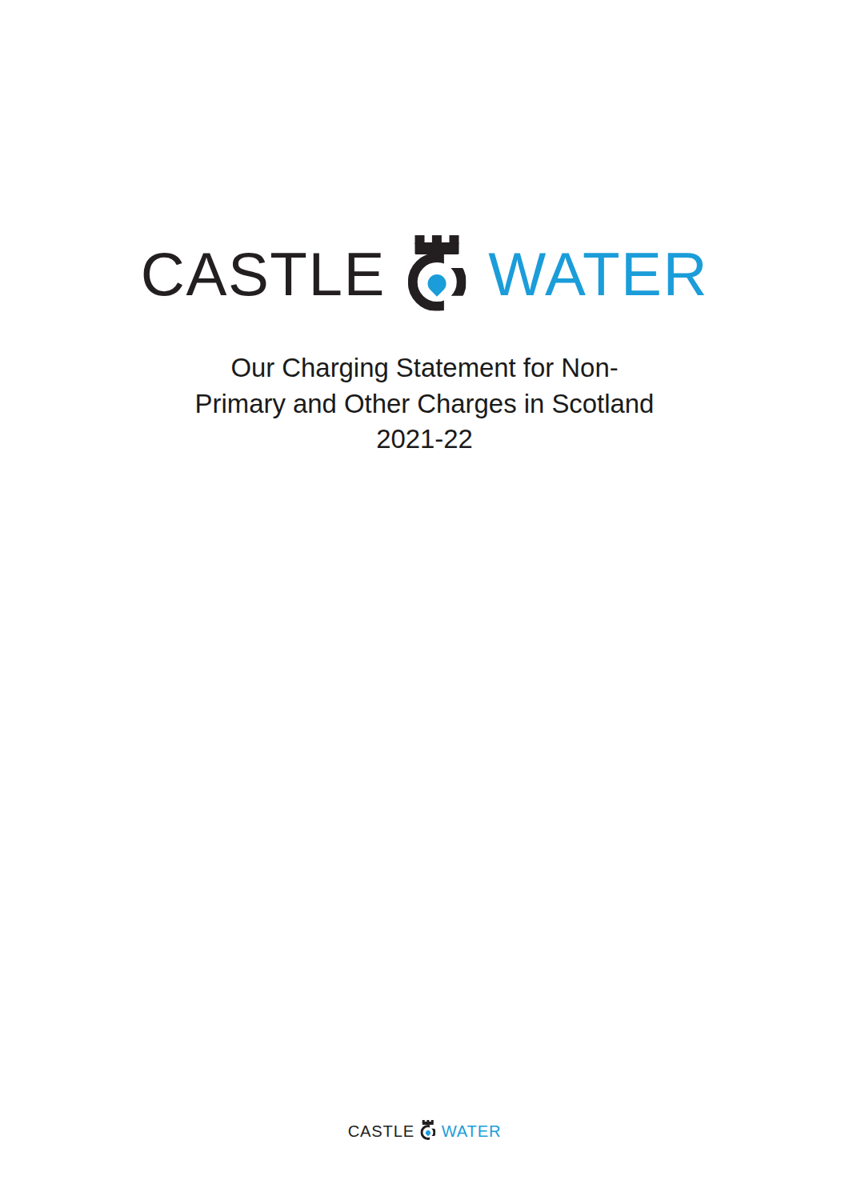CASTLE WATER
Our Charging Statement for Non-Primary and Other Charges in Scotland
2021-22
CASTLE WATER